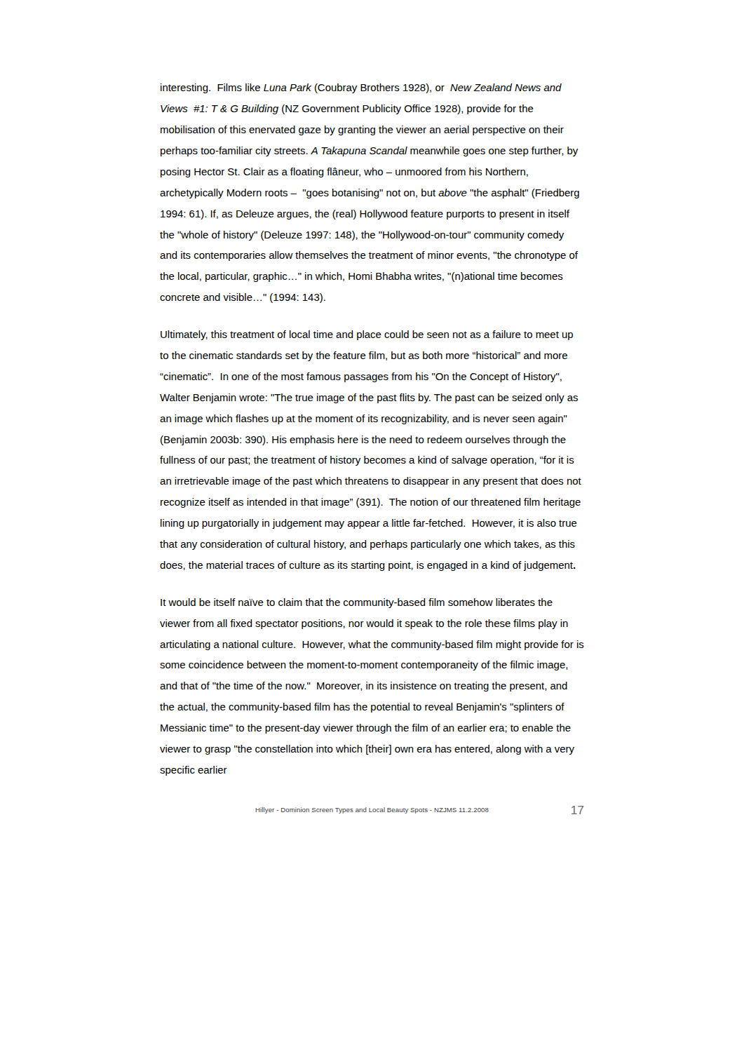interesting. Films like Luna Park (Coubray Brothers 1928), or New Zealand News and Views #1: T & G Building (NZ Government Publicity Office 1928), provide for the mobilisation of this enervated gaze by granting the viewer an aerial perspective on their perhaps too-familiar city streets. A Takapuna Scandal meanwhile goes one step further, by posing Hector St. Clair as a floating flâneur, who – unmoored from his Northern, archetypically Modern roots – "goes botanising" not on, but above "the asphalt" (Friedberg 1994: 61). If, as Deleuze argues, the (real) Hollywood feature purports to present in itself the "whole of history" (Deleuze 1997: 148), the "Hollywood-on-tour" community comedy and its contemporaries allow themselves the treatment of minor events, "the chronotype of the local, particular, graphic…" in which, Homi Bhabha writes, "(n)ational time becomes concrete and visible…" (1994: 143).
Ultimately, this treatment of local time and place could be seen not as a failure to meet up to the cinematic standards set by the feature film, but as both more “historical” and more “cinematic”. In one of the most famous passages from his "On the Concept of History", Walter Benjamin wrote: "The true image of the past flits by. The past can be seized only as an image which flashes up at the moment of its recognizability, and is never seen again" (Benjamin 2003b: 390). His emphasis here is the need to redeem ourselves through the fullness of our past; the treatment of history becomes a kind of salvage operation, “for it is an irretrievable image of the past which threatens to disappear in any present that does not recognize itself as intended in that image” (391). The notion of our threatened film heritage lining up purgatorially in judgement may appear a little far-fetched. However, it is also true that any consideration of cultural history, and perhaps particularly one which takes, as this does, the material traces of culture as its starting point, is engaged in a kind of judgement.
It would be itself naïve to claim that the community-based film somehow liberates the viewer from all fixed spectator positions, nor would it speak to the role these films play in articulating a national culture. However, what the community-based film might provide for is some coincidence between the moment-to-moment contemporaneity of the filmic image, and that of "the time of the now." Moreover, in its insistence on treating the present, and the actual, the community-based film has the potential to reveal Benjamin's "splinters of Messianic time" to the present-day viewer through the film of an earlier era; to enable the viewer to grasp "the constellation into which [their] own era has entered, along with a very specific earlier
Hillyer - Dominion Screen Types and Local Beauty Spots - NZJMS 11.2.2008 17